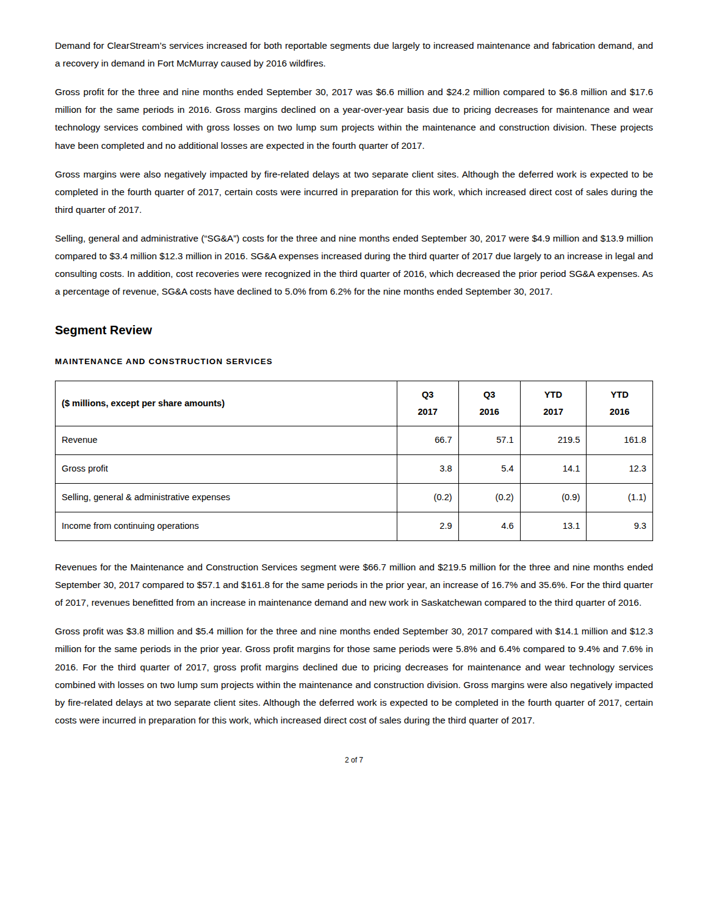Demand for ClearStream’s services increased for both reportable segments due largely to increased maintenance and fabrication demand, and a recovery in demand in Fort McMurray caused by 2016 wildfires.
Gross profit for the three and nine months ended September 30, 2017 was $6.6 million and $24.2 million compared to $6.8 million and $17.6 million for the same periods in 2016. Gross margins declined on a year-over-year basis due to pricing decreases for maintenance and wear technology services combined with gross losses on two lump sum projects within the maintenance and construction division. These projects have been completed and no additional losses are expected in the fourth quarter of 2017.
Gross margins were also negatively impacted by fire-related delays at two separate client sites. Although the deferred work is expected to be completed in the fourth quarter of 2017, certain costs were incurred in preparation for this work, which increased direct cost of sales during the third quarter of 2017.
Selling, general and administrative (“SG&A”) costs for the three and nine months ended September 30, 2017 were $4.9 million and $13.9 million compared to $3.4 million $12.3 million in 2016. SG&A expenses increased during the third quarter of 2017 due largely to an increase in legal and consulting costs. In addition, cost recoveries were recognized in the third quarter of 2016, which decreased the prior period SG&A expenses. As a percentage of revenue, SG&A costs have declined to 5.0% from 6.2% for the nine months ended September 30, 2017.
Segment Review
MAINTENANCE AND CONSTRUCTION SERVICES
| ($ millions, except per share amounts) | Q3 2017 | Q3 2016 | YTD 2017 | YTD 2016 |
| --- | --- | --- | --- | --- |
| Revenue | 66.7 | 57.1 | 219.5 | 161.8 |
| Gross profit | 3.8 | 5.4 | 14.1 | 12.3 |
| Selling, general & administrative expenses | (0.2) | (0.2) | (0.9) | (1.1) |
| Income from continuing operations | 2.9 | 4.6 | 13.1 | 9.3 |
Revenues for the Maintenance and Construction Services segment were $66.7 million and $219.5 million for the three and nine months ended September 30, 2017 compared to $57.1 and $161.8 for the same periods in the prior year, an increase of 16.7% and 35.6%. For the third quarter of 2017, revenues benefitted from an increase in maintenance demand and new work in Saskatchewan compared to the third quarter of 2016.
Gross profit was $3.8 million and $5.4 million for the three and nine months ended September 30, 2017 compared with $14.1 million and $12.3 million for the same periods in the prior year. Gross profit margins for those same periods were 5.8% and 6.4% compared to 9.4% and 7.6% in 2016. For the third quarter of 2017, gross profit margins declined due to pricing decreases for maintenance and wear technology services combined with losses on two lump sum projects within the maintenance and construction division. Gross margins were also negatively impacted by fire-related delays at two separate client sites. Although the deferred work is expected to be completed in the fourth quarter of 2017, certain costs were incurred in preparation for this work, which increased direct cost of sales during the third quarter of 2017.
2 of 7